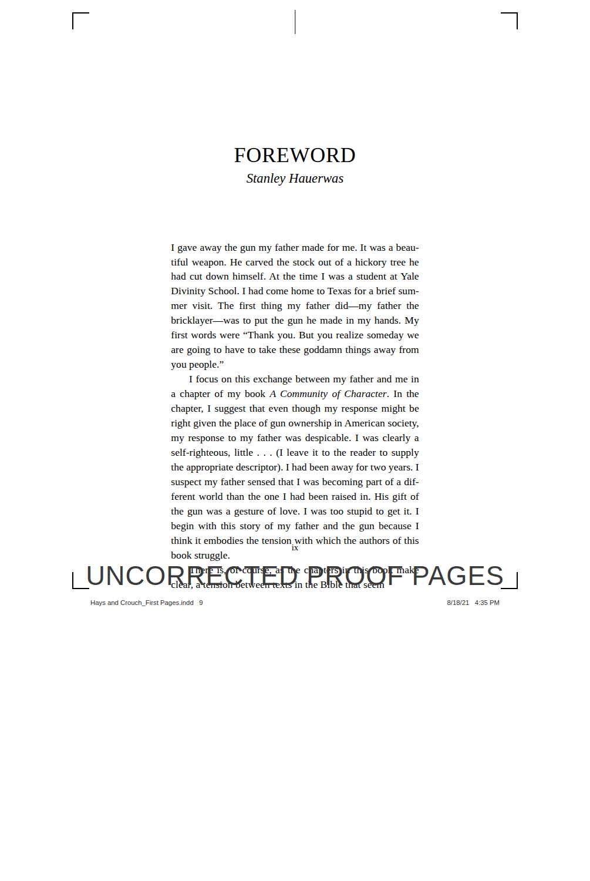FOREWORD
Stanley Hauerwas
I gave away the gun my father made for me. It was a beautiful weapon. He carved the stock out of a hickory tree he had cut down himself. At the time I was a student at Yale Divinity School. I had come home to Texas for a brief summer visit. The first thing my father did—my father the bricklayer—was to put the gun he made in my hands. My first words were “Thank you. But you realize someday we are going to have to take these goddamn things away from you people.”
I focus on this exchange between my father and me in a chapter of my book A Community of Character. In the chapter, I suggest that even though my response might be right given the place of gun ownership in American society, my response to my father was despicable. I was clearly a self-righteous, little . . . (I leave it to the reader to supply the appropriate descriptor). I had been away for two years. I suspect my father sensed that I was becoming part of a different world than the one I had been raised in. His gift of the gun was a gesture of love. I was too stupid to get it. I begin with this story of my father and the gun because I think it embodies the tension with which the authors of this book struggle.
There is, of course, as the chapters in this book make clear, a tension between texts in the Bible that seem
ix
UNCORRECTED PROOF PAGES
Hays and Crouch_First Pages.indd 9 8/18/21 4:35 PM